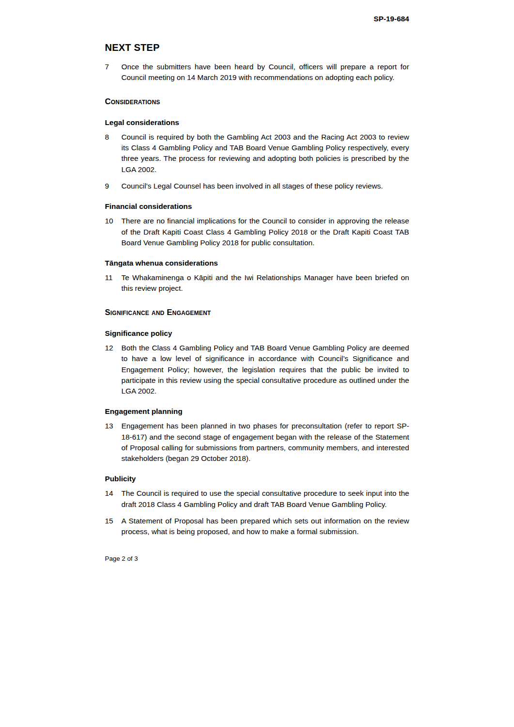SP-19-684
NEXT STEP
7 Once the submitters have been heard by Council, officers will prepare a report for Council meeting on 14 March 2019 with recommendations on adopting each policy.
Considerations
Legal considerations
8 Council is required by both the Gambling Act 2003 and the Racing Act 2003 to review its Class 4 Gambling Policy and TAB Board Venue Gambling Policy respectively, every three years. The process for reviewing and adopting both policies is prescribed by the LGA 2002.
9 Council’s Legal Counsel has been involved in all stages of these policy reviews.
Financial considerations
10 There are no financial implications for the Council to consider in approving the release of the Draft Kapiti Coast Class 4 Gambling Policy 2018 or the Draft Kapiti Coast TAB Board Venue Gambling Policy 2018 for public consultation.
Tāngata whenua considerations
11 Te Whakaminenga o Kāpiti and the Iwi Relationships Manager have been briefed on this review project.
Significance and Engagement
Significance policy
12 Both the Class 4 Gambling Policy and TAB Board Venue Gambling Policy are deemed to have a low level of significance in accordance with Council’s Significance and Engagement Policy; however, the legislation requires that the public be invited to participate in this review using the special consultative procedure as outlined under the LGA 2002.
Engagement planning
13 Engagement has been planned in two phases for preconsultation (refer to report SP-18-617) and the second stage of engagement began with the release of the Statement of Proposal calling for submissions from partners, community members, and interested stakeholders (began 29 October 2018).
Publicity
14 The Council is required to use the special consultative procedure to seek input into the draft 2018 Class 4 Gambling Policy and draft TAB Board Venue Gambling Policy.
15 A Statement of Proposal has been prepared which sets out information on the review process, what is being proposed, and how to make a formal submission.
Page 2 of 3